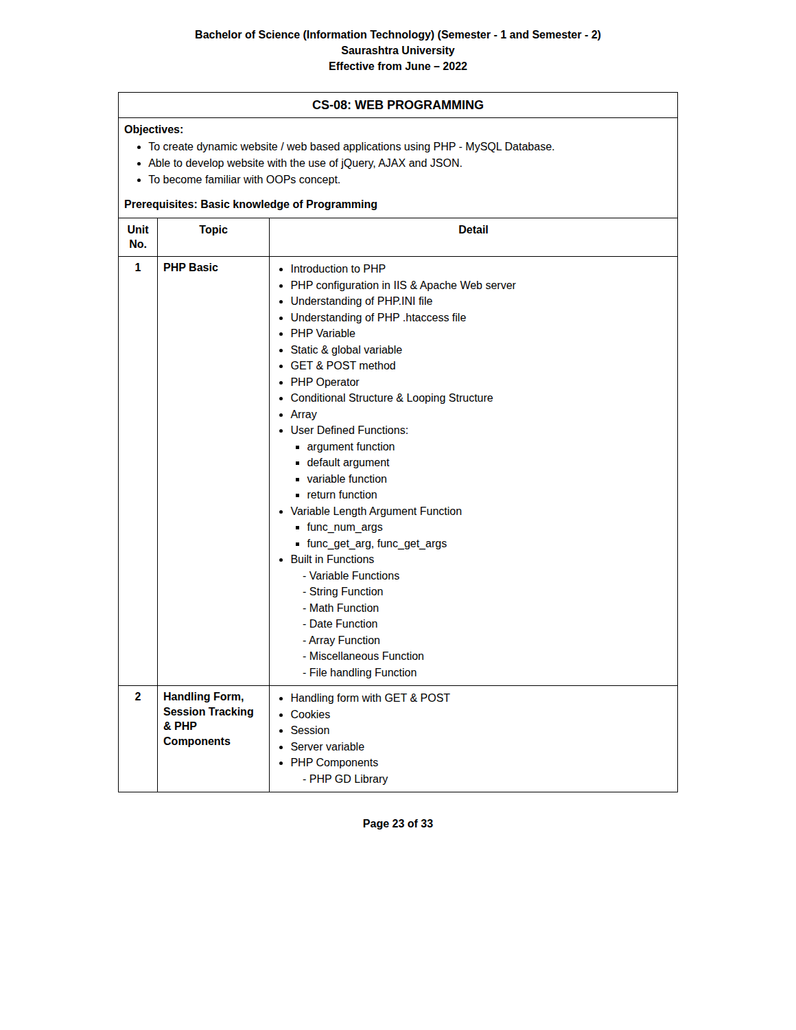Bachelor of Science (Information Technology) (Semester - 1 and Semester - 2)
Saurashtra University
Effective from June – 2022
| CS-08: WEB PROGRAMMING |
| Objectives: To create dynamic website / web based applications using PHP - MySQL Database. Able to develop website with the use of jQuery, AJAX and JSON. To become familiar with OOPs concept. Prerequisites: Basic knowledge of Programming |
| Unit No. | Topic | Detail |
| 1 | PHP Basic | Introduction to PHP PHP configuration in IIS & Apache Web server Understanding of PHP.INI file Understanding of PHP .htaccess file PHP Variable Static & global variable GET & POST method PHP Operator Conditional Structure & Looping Structure Array User Defined Functions: argument function default argument variable function return function Variable Length Argument Function func_num_args func_get_arg, func_get_args Built in Functions Variable Functions String Function Math Function Date Function Array Function Miscellaneous Function File handling Function |
| 2 | Handling Form, Session Tracking & PHP Components | Handling form with GET & POST Cookies Session Server variable PHP Components PHP GD Library |
Page 23 of 33